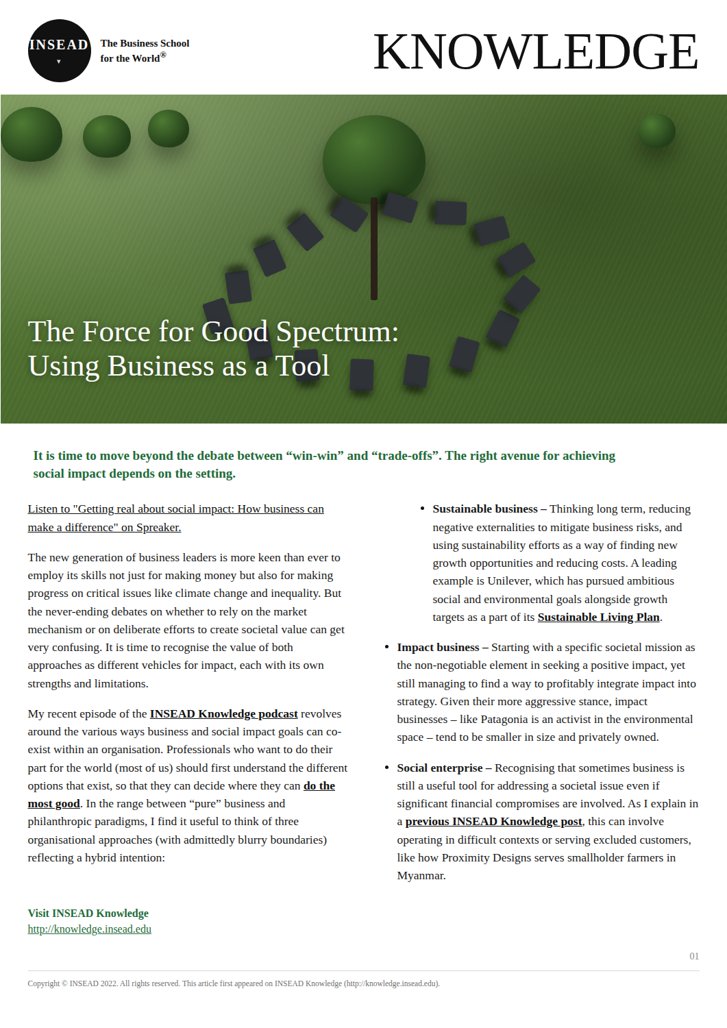INSEAD ▾
The Business School
for the World®
KNOWLEDGE
The Force for Good Spectrum:
Using Business as a Tool
It is time to move beyond the debate between “win-win” and “trade-offs”. The right avenue for achieving social impact depends on the setting.
Listen to "Getting real about social impact: How business can make a difference" on Spreaker.
The new generation of business leaders is more keen than ever to employ its skills not just for making money but also for making progress on critical issues like climate change and inequality. But the never-ending debates on whether to rely on the market mechanism or on deliberate efforts to create societal value can get very confusing. It is time to recognise the value of both approaches as different vehicles for impact, each with its own strengths and limitations.
My recent episode of the INSEAD Knowledge podcast revolves around the various ways business and social impact goals can co-exist within an organisation. Professionals who want to do their part for the world (most of us) should first understand the different options that exist, so that they can decide where they can do the most good. In the range between “pure” business and philanthropic paradigms, I find it useful to think of three organisational approaches (with admittedly blurry boundaries) reflecting a hybrid intention:
Sustainable business – Thinking long term, reducing negative externalities to mitigate business risks, and using sustainability efforts as a way of finding new growth opportunities and reducing costs. A leading example is Unilever, which has pursued ambitious social and environmental goals alongside growth targets as a part of its Sustainable Living Plan.
Impact business – Starting with a specific societal mission as the non-negotiable element in seeking a positive impact, yet still managing to find a way to profitably integrate impact into strategy. Given their more aggressive stance, impact businesses – like Patagonia is an activist in the environmental space – tend to be smaller in size and privately owned.
Social enterprise – Recognising that sometimes business is still a useful tool for addressing a societal issue even if significant financial compromises are involved. As I explain in a previous INSEAD Knowledge post, this can involve operating in difficult contexts or serving excluded customers, like how Proximity Designs serves smallholder farmers in Myanmar.
Visit INSEAD Knowledge http://knowledge.insead.edu
01
Copyright © INSEAD 2022. All rights reserved. This article first appeared on INSEAD Knowledge (http://knowledge.insead.edu).